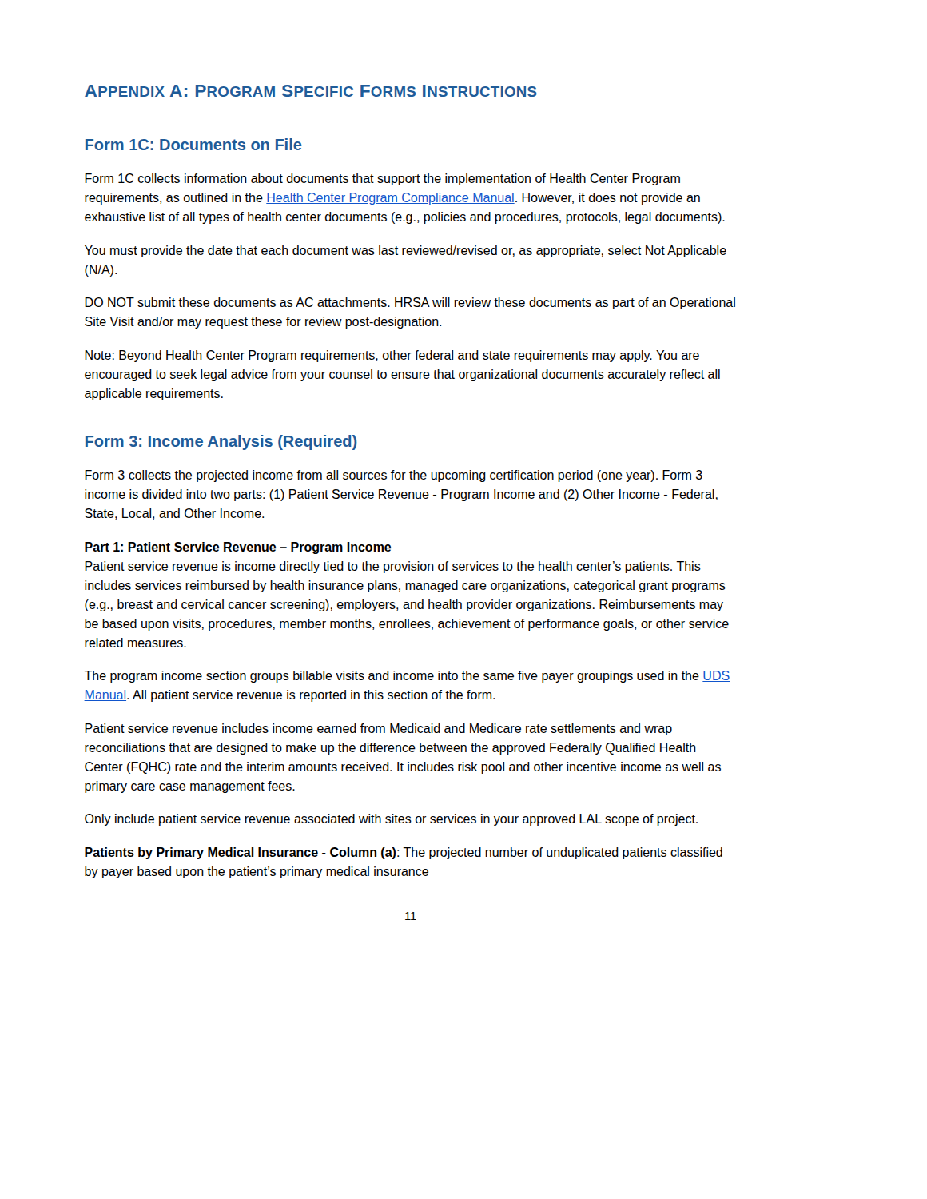APPENDIX A: PROGRAM SPECIFIC FORMS INSTRUCTIONS
Form 1C: Documents on File
Form 1C collects information about documents that support the implementation of Health Center Program requirements, as outlined in the Health Center Program Compliance Manual. However, it does not provide an exhaustive list of all types of health center documents (e.g., policies and procedures, protocols, legal documents).
You must provide the date that each document was last reviewed/revised or, as appropriate, select Not Applicable (N/A).
DO NOT submit these documents as AC attachments. HRSA will review these documents as part of an Operational Site Visit and/or may request these for review post-designation.
Note: Beyond Health Center Program requirements, other federal and state requirements may apply. You are encouraged to seek legal advice from your counsel to ensure that organizational documents accurately reflect all applicable requirements.
Form 3: Income Analysis (Required)
Form 3 collects the projected income from all sources for the upcoming certification period (one year). Form 3 income is divided into two parts: (1) Patient Service Revenue - Program Income and (2) Other Income - Federal, State, Local, and Other Income.
Part 1: Patient Service Revenue – Program Income
Patient service revenue is income directly tied to the provision of services to the health center’s patients. This includes services reimbursed by health insurance plans, managed care organizations, categorical grant programs (e.g., breast and cervical cancer screening), employers, and health provider organizations. Reimbursements may be based upon visits, procedures, member months, enrollees, achievement of performance goals, or other service related measures.
The program income section groups billable visits and income into the same five payer groupings used in the UDS Manual. All patient service revenue is reported in this section of the form.
Patient service revenue includes income earned from Medicaid and Medicare rate settlements and wrap reconciliations that are designed to make up the difference between the approved Federally Qualified Health Center (FQHC) rate and the interim amounts received. It includes risk pool and other incentive income as well as primary care case management fees.
Only include patient service revenue associated with sites or services in your approved LAL scope of project.
Patients by Primary Medical Insurance - Column (a): The projected number of unduplicated patients classified by payer based upon the patient’s primary medical insurance
11